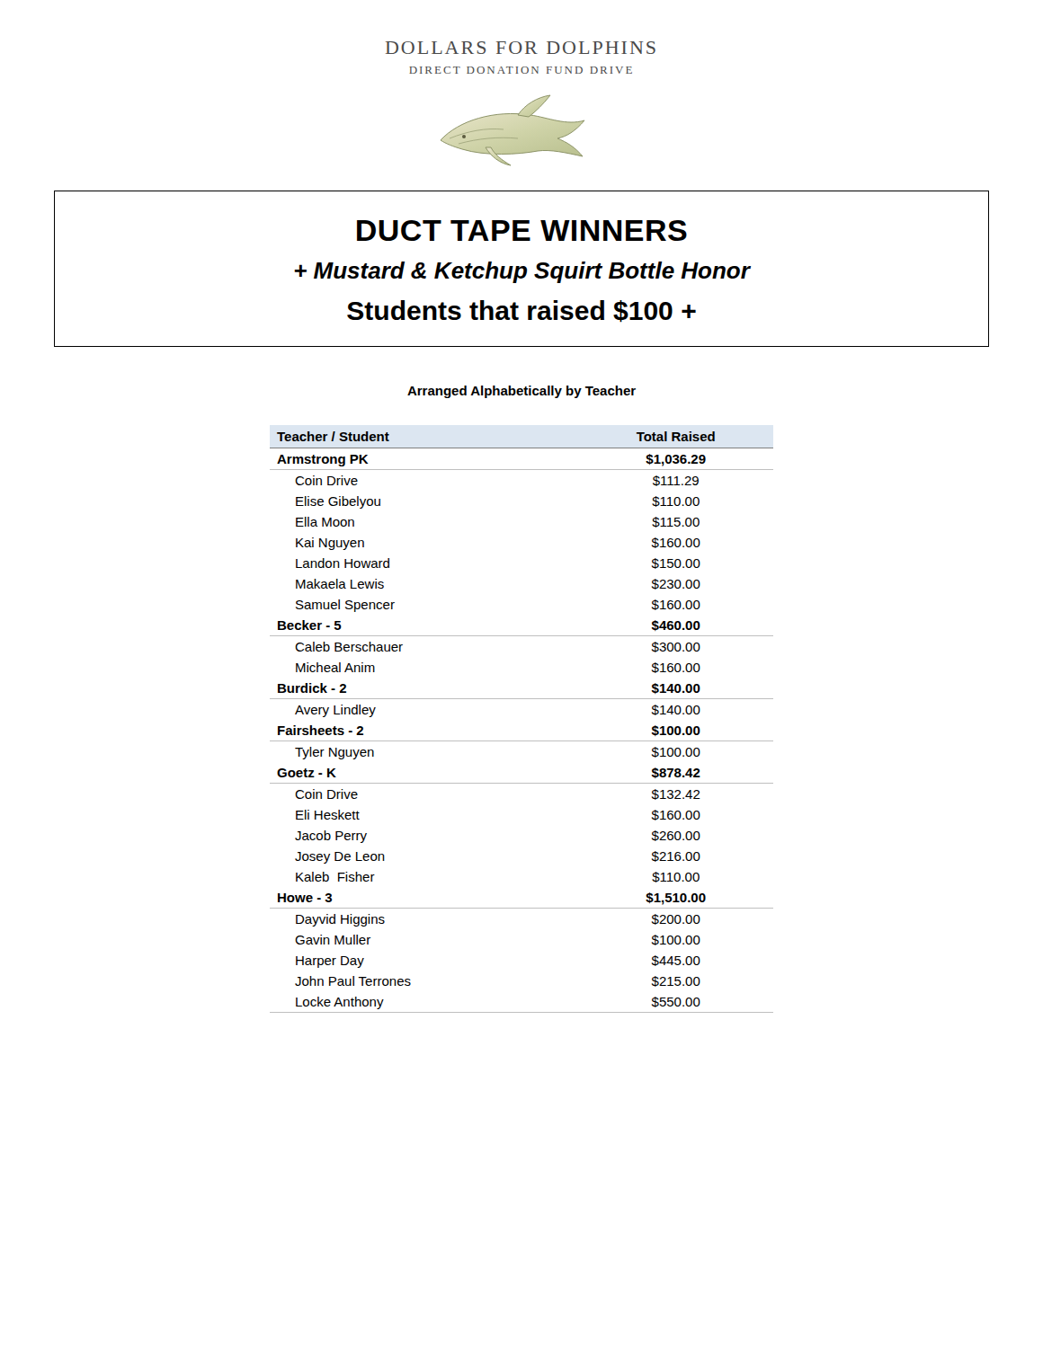DOLLARS FOR DOLPHINS
DIRECT DONATION FUND DRIVE
DUCT TAPE WINNERS
+ Mustard & Ketchup Squirt Bottle Honor
Students that raised $100 +
Arranged Alphabetically by Teacher
| Teacher / Student | Total Raised |
| --- | --- |
| Armstrong PK | $1,036.29 |
| Coin Drive | $111.29 |
| Elise Gibelyou | $110.00 |
| Ella Moon | $115.00 |
| Kai Nguyen | $160.00 |
| Landon Howard | $150.00 |
| Makaela Lewis | $230.00 |
| Samuel Spencer | $160.00 |
| Becker - 5 | $460.00 |
| Caleb Berschauer | $300.00 |
| Micheal Anim | $160.00 |
| Burdick - 2 | $140.00 |
| Avery Lindley | $140.00 |
| Fairsheets - 2 | $100.00 |
| Tyler Nguyen | $100.00 |
| Goetz - K | $878.42 |
| Coin Drive | $132.42 |
| Eli Heskett | $160.00 |
| Jacob Perry | $260.00 |
| Josey De Leon | $216.00 |
| Kaleb Fisher | $110.00 |
| Howe - 3 | $1,510.00 |
| Dayvid Higgins | $200.00 |
| Gavin Muller | $100.00 |
| Harper Day | $445.00 |
| John Paul Terrones | $215.00 |
| Locke Anthony | $550.00 |